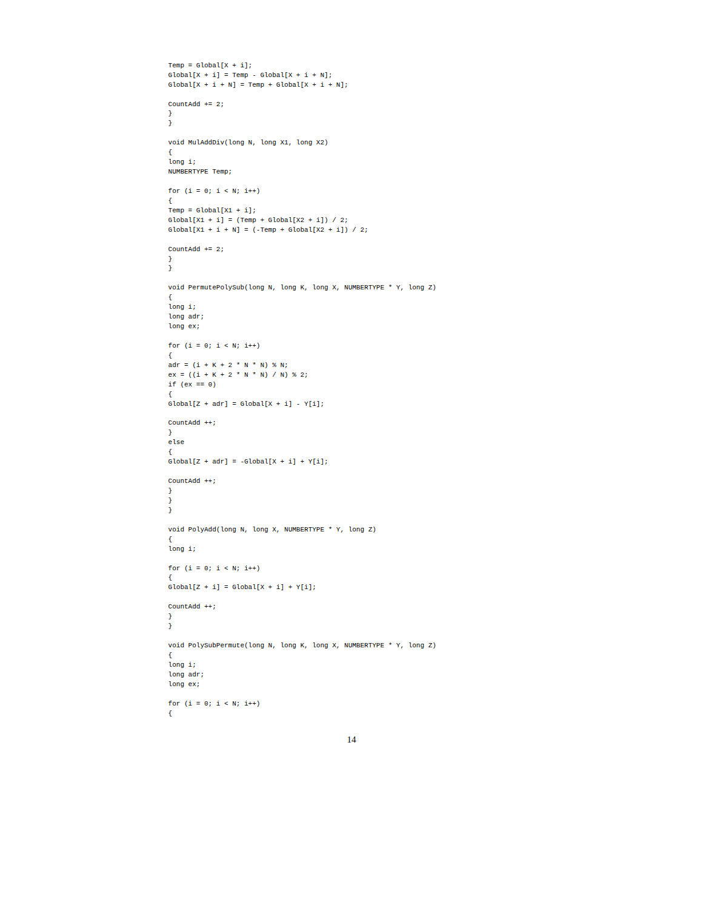Temp = Global[X + i];
Global[X + i] = Temp - Global[X + i + N];
Global[X + i + N] = Temp + Global[X + i + N];

CountAdd += 2;
}
}

void MulAddDiv(long N, long X1, long X2)
{
long i;
NUMBERTYPE Temp;

for (i = 0; i < N; i++)
{
Temp = Global[X1 + i];
Global[X1 + i] = (Temp + Global[X2 + i]) / 2;
Global[X1 + i + N] = (-Temp + Global[X2 + i]) / 2;

CountAdd += 2;
}
}

void PermutePolySub(long N, long K, long X, NUMBERTYPE * Y, long Z)
{
long i;
long adr;
long ex;

for (i = 0; i < N; i++)
{
adr = (i + K + 2 * N * N) % N;
ex = ((i + K + 2 * N * N) / N) % 2;
if (ex == 0)
{
Global[Z + adr] = Global[X + i] - Y[i];

CountAdd ++;
}
else
{
Global[Z + adr] = -Global[X + i] + Y[i];

CountAdd ++;
}
}
}

void PolyAdd(long N, long X, NUMBERTYPE * Y, long Z)
{
long i;

for (i = 0; i < N; i++)
{
Global[Z + i] = Global[X + i] + Y[i];

CountAdd ++;
}
}

void PolySubPermute(long N, long K, long X, NUMBERTYPE * Y, long Z)
{
long i;
long adr;
long ex;

for (i = 0; i < N; i++)
{
14